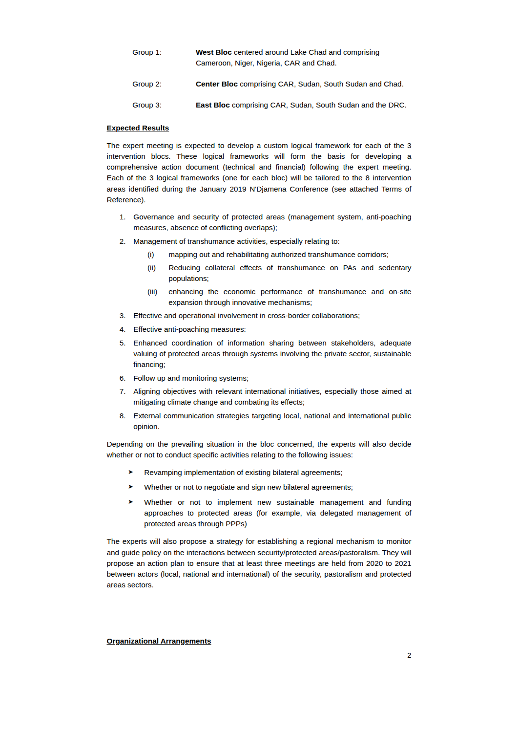Group 1:
West Bloc centered around Lake Chad and comprising Cameroon, Niger, Nigeria, CAR and Chad.
Group 2:
Center Bloc comprising CAR, Sudan, South Sudan and Chad.
Group 3:
East Bloc comprising CAR, Sudan, South Sudan and the DRC.
Expected Results
The expert meeting is expected to develop a custom logical framework for each of the 3 intervention blocs. These logical frameworks will form the basis for developing a comprehensive action document (technical and financial) following the expert meeting. Each of the 3 logical frameworks (one for each bloc) will be tailored to the 8 intervention areas identified during the January 2019 N'Djamena Conference (see attached Terms of Reference).
Governance and security of protected areas (management system, anti-poaching measures, absence of conflicting overlaps);
Management of transhumance activities, especially relating to:
(i) mapping out and rehabilitating authorized transhumance corridors;
(ii) Reducing collateral effects of transhumance on PAs and sedentary populations;
(iii) enhancing the economic performance of transhumance and on-site expansion through innovative mechanisms;
Effective and operational involvement in cross-border collaborations;
Effective anti-poaching measures:
Enhanced coordination of information sharing between stakeholders, adequate valuing of protected areas through systems involving the private sector, sustainable financing;
Follow up and monitoring systems;
Aligning objectives with relevant international initiatives, especially those aimed at mitigating climate change and combating its effects;
External communication strategies targeting local, national and international public opinion.
Depending on the prevailing situation in the bloc concerned, the experts will also decide whether or not to conduct specific activities relating to the following issues:
Revamping implementation of existing bilateral agreements;
Whether or not to negotiate and sign new bilateral agreements;
Whether or not to implement new sustainable management and funding approaches to protected areas (for example, via delegated management of protected areas through PPPs)
The experts will also propose a strategy for establishing a regional mechanism to monitor and guide policy on the interactions between security/protected areas/pastoralism. They will propose an action plan to ensure that at least three meetings are held from 2020 to 2021 between actors (local, national and international) of the security, pastoralism and protected areas sectors.
Organizational Arrangements
2